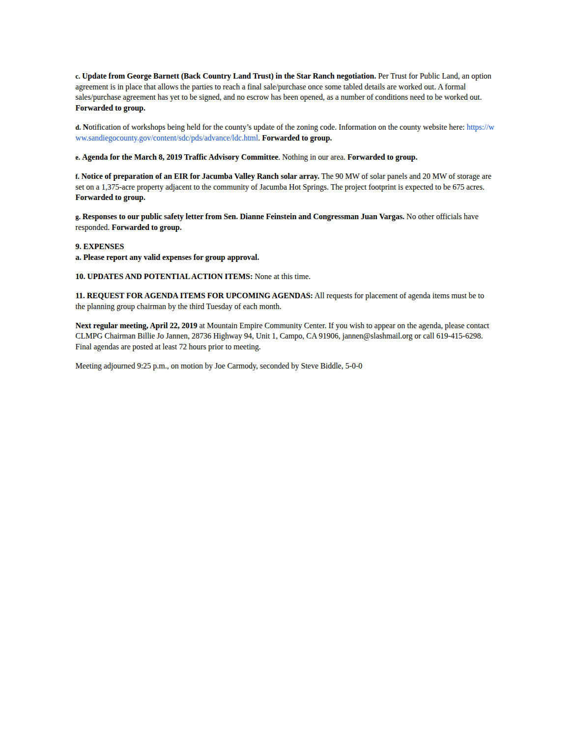c. Update from George Barnett (Back Country Land Trust) in the Star Ranch negotiation. Per Trust for Public Land, an option agreement is in place that allows the parties to reach a final sale/purchase once some tabled details are worked out. A formal sales/purchase agreement has yet to be signed, and no escrow has been opened, as a number of conditions need to be worked out. Forwarded to group.
d. Notification of workshops being held for the county’s update of the zoning code. Information on the county website here: https://www.sandiegocounty.gov/content/sdc/pds/advance/ldc.html. Forwarded to group.
e. Agenda for the March 8, 2019 Traffic Advisory Committee. Nothing in our area. Forwarded to group.
f. Notice of preparation of an EIR for Jacumba Valley Ranch solar array. The 90 MW of solar panels and 20 MW of storage are set on a 1,375-acre property adjacent to the community of Jacumba Hot Springs. The project footprint is expected to be 675 acres. Forwarded to group.
g. Responses to our public safety letter from Sen. Dianne Feinstein and Congressman Juan Vargas. No other officials have responded. Forwarded to group.
9. EXPENSES
a. Please report any valid expenses for group approval.
10. UPDATES AND POTENTIAL ACTION ITEMS: None at this time.
11. REQUEST FOR AGENDA ITEMS FOR UPCOMING AGENDAS: All requests for placement of agenda items must be to the planning group chairman by the third Tuesday of each month.
Next regular meeting, April 22, 2019 at Mountain Empire Community Center. If you wish to appear on the agenda, please contact CLMPG Chairman Billie Jo Jannen, 28736 Highway 94, Unit 1, Campo, CA 91906, jannen@slashmail.org or call 619-415-6298. Final agendas are posted at least 72 hours prior to meeting.
Meeting adjourned 9:25 p.m., on motion by Joe Carmody, seconded by Steve Biddle, 5-0-0